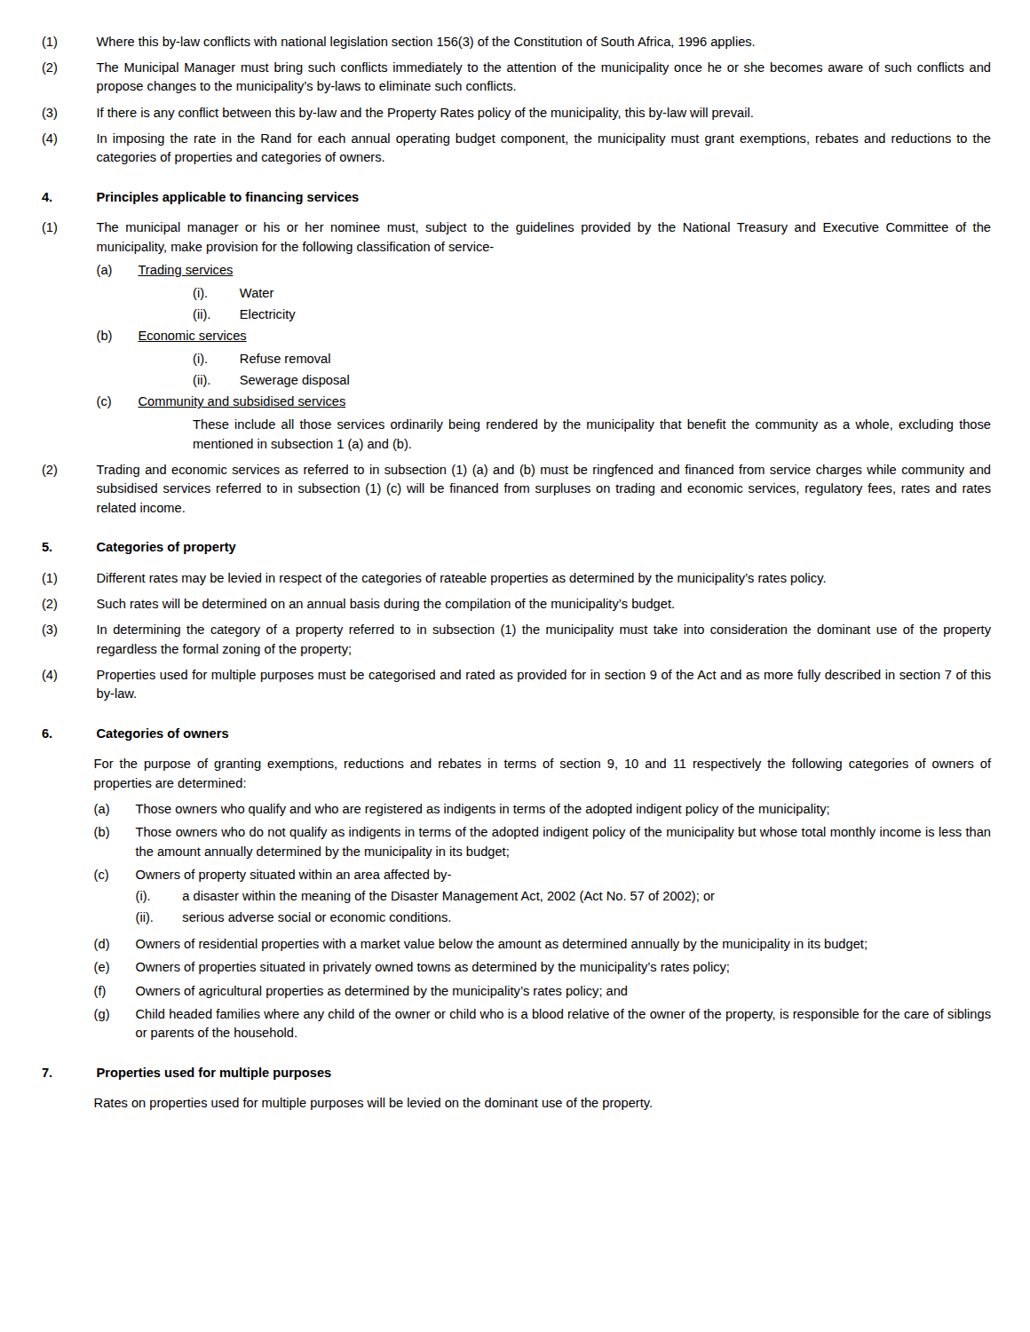(1)
Where this by-law conflicts with national legislation section 156(3) of the Constitution of South Africa, 1996 applies.
(2)
The Municipal Manager must bring such conflicts immediately to the attention of the municipality once he or she becomes aware of such conflicts and propose changes to the municipality’s by-laws to eliminate such conflicts.
(3)
If there is any conflict between this by-law and the Property Rates policy of the municipality, this by-law will prevail.
(4)
In imposing the rate in the Rand for each annual operating budget component, the municipality must grant exemptions, rebates and reductions to the categories of properties and categories of owners.
4. Principles applicable to financing services
(1)
The municipal manager or his or her nominee must, subject to the guidelines provided by the National Treasury and Executive Committee of the municipality, make provision for the following classification of service-
(a)
Trading services
(i).
Water
(ii).
Electricity
(b)
Economic services
(i).
Refuse removal
(ii).
Sewerage disposal
(c)
Community and subsidised services
These include all those services ordinarily being rendered by the municipality that benefit the community as a whole, excluding those mentioned in subsection 1 (a) and (b).
(2)
Trading and economic services as referred to in subsection (1) (a) and (b) must be ringfenced and financed from service charges while community and subsidised services referred to in subsection (1) (c) will be financed from surpluses on trading and economic services, regulatory fees, rates and rates related income.
5. Categories of property
(1)
Different rates may be levied in respect of the categories of rateable properties as determined by the municipality’s rates policy.
(2)
Such rates will be determined on an annual basis during the compilation of the municipality’s budget.
(3)
In determining the category of a property referred to in subsection (1) the municipality must take into consideration the dominant use of the property regardless the formal zoning of the property;
(4)
Properties used for multiple purposes must be categorised and rated as provided for in section 9 of the Act and as more fully described in section 7 of this by-law.
6. Categories of owners
For the purpose of granting exemptions, reductions and rebates in terms of section 9, 10 and 11 respectively the following categories of owners of properties are determined:
(a)
Those owners who qualify and who are registered as indigents in terms of the adopted indigent policy of the municipality;
(b)
Those owners who do not qualify as indigents in terms of the adopted indigent policy of the municipality but whose total monthly income is less than the amount annually determined by the municipality in its budget;
(c)
Owners of property situated within an area affected by-
(i).
a disaster within the meaning of the Disaster Management Act, 2002 (Act No. 57 of 2002); or
(ii).
serious adverse social or economic conditions.
(d)
Owners of residential properties with a market value below the amount as determined annually by the municipality in its budget;
(e)
Owners of properties situated in privately owned towns as determined by the municipality’s rates policy;
(f)
Owners of agricultural properties as determined by the municipality’s rates policy; and
(g)
Child headed families where any child of the owner or child who is a blood relative of the owner of the property, is responsible for the care of siblings or parents of the household.
7. Properties used for multiple purposes
Rates on properties used for multiple purposes will be levied on the dominant use of the property.